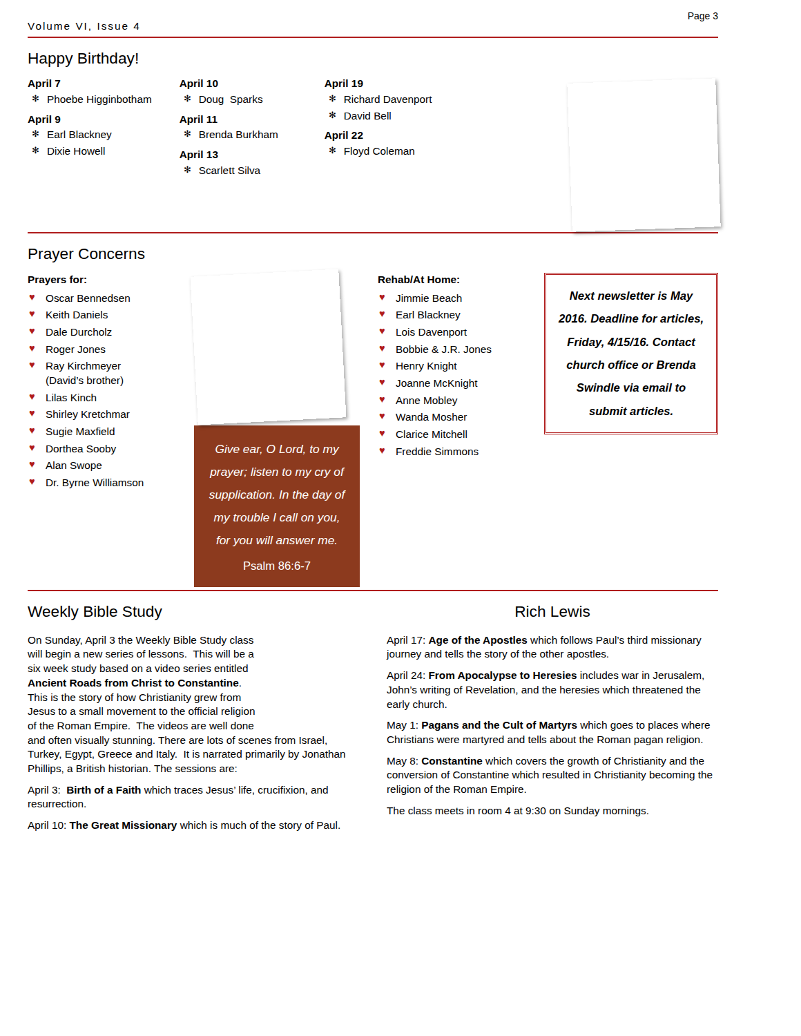Page 3 Volume VI, Issue 4
Happy Birthday!
April 7
Phoebe Higginbotham
April 9
Earl Blackney
Dixie Howell
April 10
Doug Sparks
April 11
Brenda Burkham
April 13
Scarlett Silva
April 19
Richard Davenport
David Bell
April 22
Floyd Coleman
Prayer Concerns
Prayers for:
Oscar Bennedsen
Keith Daniels
Dale Durcholz
Roger Jones
Ray Kirchmeyer
(David’s brother)
Lilas Kinch
Shirley Kretchmar
Sugie Maxfield
Dorthea Sooby
Alan Swope
Dr. Byrne Williamson
Give ear, O Lord, to my prayer; listen to my cry of supplication. In the day of my trouble I call on you, for you will answer me. Psalm 86:6-7
Rehab/At Home:
Jimmie Beach
Earl Blackney
Lois Davenport
Bobbie & J.R. Jones
Henry Knight
Joanne McKnight
Anne Mobley
Wanda Mosher
Clarice Mitchell
Freddie Simmons
Next newsletter is May 2016. Deadline for articles, Friday, 4/15/16. Contact church office or Brenda Swindle via email to submit articles.
Weekly Bible Study
On Sunday, April 3 the Weekly Bible Study class will begin a new series of lessons. This will be a six week study based on a video series entitled Ancient Roads from Christ to Constantine. This is the story of how Christianity grew from Jesus to a small movement to the official religion of the Roman Empire. The videos are well done and often visually stunning. There are lots of scenes from Israel, Turkey, Egypt, Greece and Italy. It is narrated primarily by Jonathan Phillips, a British historian. The sessions are:
April 3: Birth of a Faith which traces Jesus’ life, crucifixion, and resurrection.
April 10: The Great Missionary which is much of the story of Paul.
Rich Lewis
April 17: Age of the Apostles which follows Paul’s third missionary journey and tells the story of the other apostles.
April 24: From Apocalypse to Heresies includes war in Jerusalem, John’s writing of Revelation, and the heresies which threatened the early church.
May 1: Pagans and the Cult of Martyrs which goes to places where Christians were martyred and tells about the Roman pagan religion.
May 8: Constantine which covers the growth of Christianity and the conversion of Constantine which resulted in Christianity becoming the religion of the Roman Empire.
The class meets in room 4 at 9:30 on Sunday mornings.